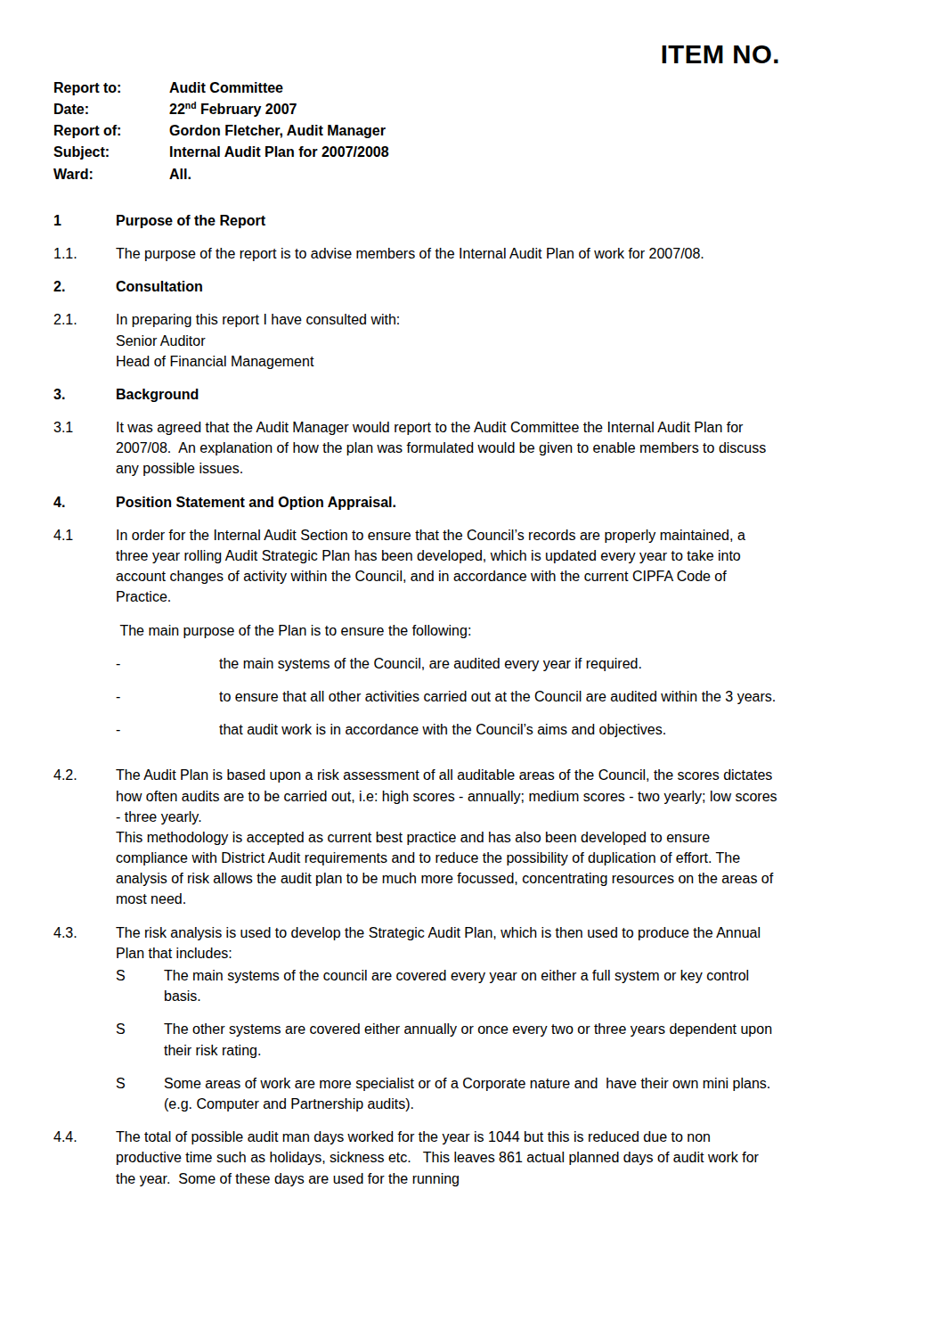ITEM NO.
| Report to: | Audit Committee |
| Date: | 22 nd February 2007 |
| Report of: | Gordon Fletcher, Audit Manager |
| Subject: | Internal Audit Plan for 2007/2008 |
| Ward: | All. |
| 1 | Purpose of the Report |
| 1.1. | The purpose of the report is to advise members of the Internal Audit Plan of work for 2007/08. |
| 2. | Consultation |
| 2.1. | In preparing this report I have consulted with: Senior Auditor Head of Financial Management |
| 3. | Background |
| 3.1 | It was agreed that the Audit Manager would report to the Audit Committee the Internal Audit Plan for 2007/08. An explanation of how the plan was formulated would be given to enable members to discuss any possible issues. |
| 4. | Position Statement and Option Appraisal. |
| 4.1 | In order for the Internal Audit Section to ensure that the Council’s records are properly maintained, a three year rolling Audit Strategic Plan has been developed, which is updated every year to take into account changes of activity within the Council, and in accordance with the current CIPFA Code of Practice. The main purpose of the Plan is to ensure the following: / - / the main systems of the Council, are audited every year if required. / / - / to ensure that all other activities carried out at the Council are audited within the 3 years. / / - / that audit work is in accordance with the Council’s aims and objectives. / |
| 4.2. | The Audit Plan is based upon a risk assessment of all auditable areas of the Council, the scores dictates how often audits are to be carried out, i.e: high scores - annually; medium scores - two yearly; low scores - three yearly. This methodology is accepted as current best practice and has also been developed to ensure compliance with District Audit requirements and to reduce the possibility of duplication of effort. The analysis of risk allows the audit plan to be much more focussed, concentrating resources on the areas of most need. |
| 4.3. | The risk analysis is used to develop the Strategic Audit Plan, which is then used to produce the Annual Plan that includes: / S / The main systems of the council are covered every year on either a full system or key control basis. / / S / The other systems are covered either annually or once every two or three years dependent upon their risk rating. / / S / Some areas of work are more specialist or of a Corporate nature and have their own mini plans. (e.g. Computer and Partnership audits). / |
| 4.4. | The total of possible audit man days worked for the year is 1044 but this is reduced due to non productive time such as holidays, sickness etc. This leaves 861 actual planned days of audit work for the year. Some of these days are used for the running |